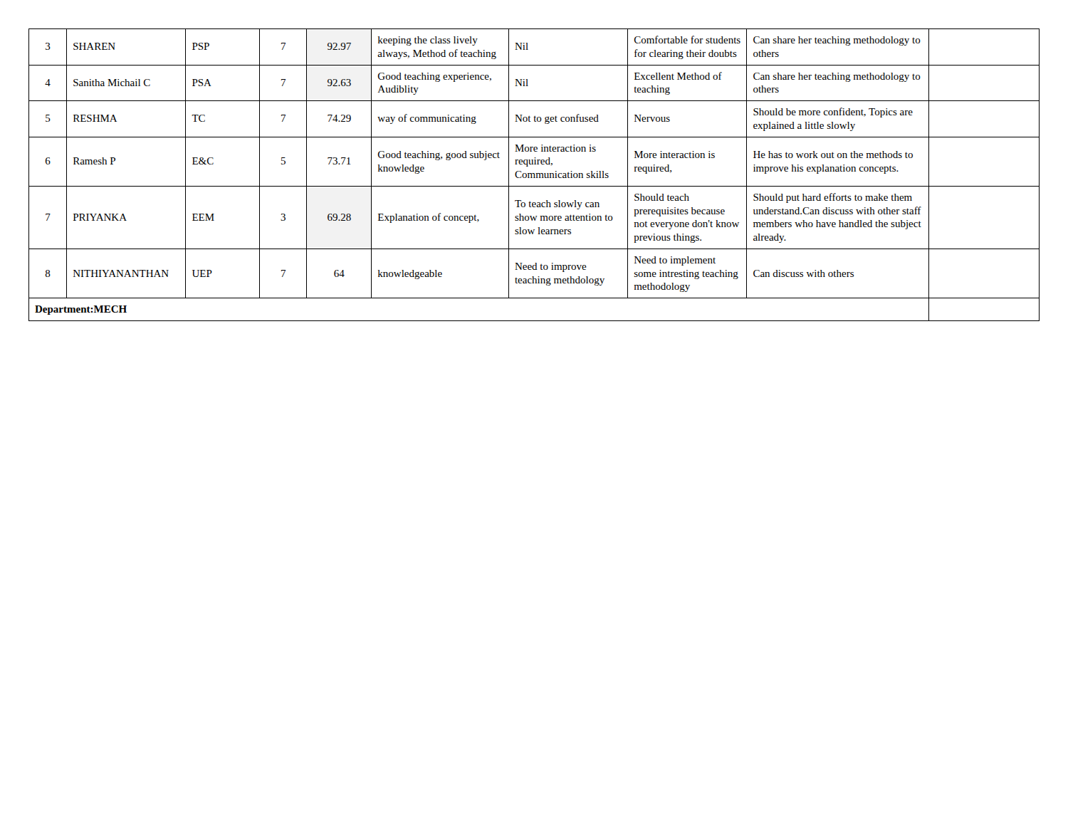| 3 | SHAREN | PSP | 7 | 92.97 | keeping the class lively always, Method of teaching | Nil | Comfortable for students for clearing their doubts | Can share her teaching methodology to others | |
| 4 | Sanitha Michail C | PSA | 7 | 92.63 | Good teaching experience, Audiblity | Nil | Excellent Method of teaching | Can share her teaching methodology to others | |
| 5 | RESHMA | TC | 7 | 74.29 | way of communicating | Not to get confused | Nervous | Should be more confident, Topics are explained a little slowly | |
| 6 | Ramesh P | E&C | 5 | 73.71 | Good teaching, good subject knowledge | More interaction is required, Communication skills | More interaction is required, | He has to work out on the methods to improve his explanation concepts. | |
| 7 | PRIYANKA | EEM | 3 | 69.28 | Explanation of concept, | To teach slowly can show more attention to slow learners | Should teach prerequisites because not everyone don't know previous things. | Should put hard efforts to make them understand.Can discuss with other staff members who have handled the subject already. | |
| 8 | NITHIYANANTHAN | UEP | 7 | 64 | knowledgeable | Need to improve teaching methdology | Need to implement some intresting teaching methodology | Can discuss with others | |
| Department:MECH | |